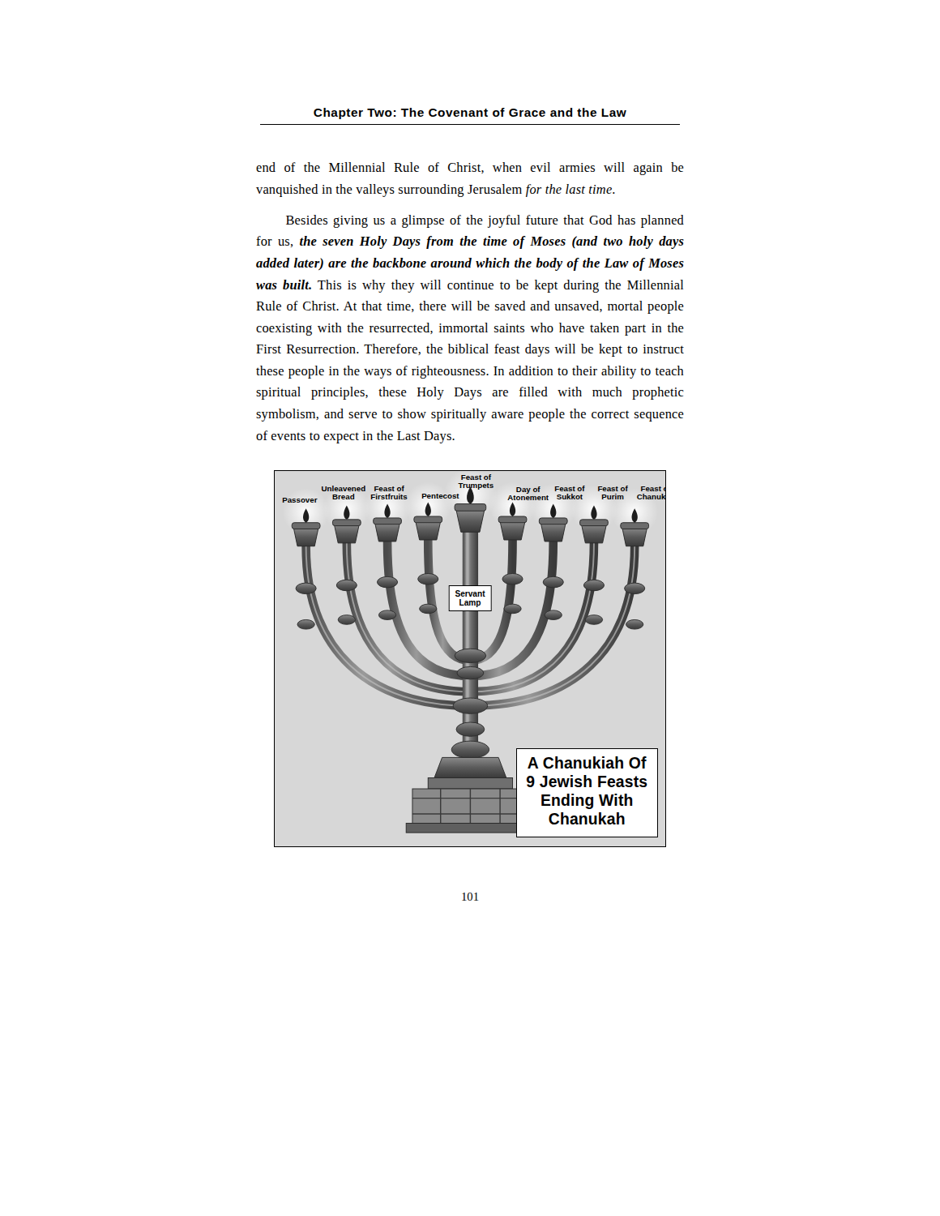Chapter Two: The Covenant of Grace and the Law
end of the Millennial Rule of Christ, when evil armies will again be vanquished in the valleys surrounding Jerusalem for the last time.
Besides giving us a glimpse of the joyful future that God has planned for us, the seven Holy Days from the time of Moses (and two holy days added later) are the backbone around which the body of the Law of Moses was built. This is why they will continue to be kept during the Millennial Rule of Christ. At that time, there will be saved and unsaved, mortal people coexisting with the resurrected, immortal saints who have taken part in the First Resurrection. Therefore, the biblical feast days will be kept to instruct these people in the ways of righteousness. In addition to their ability to teach spiritual principles, these Holy Days are filled with much prophetic symbolism, and serve to show spiritually aware people the correct sequence of events to expect in the Last Days.
Passover Unleavened
Bread Feast of
Firstfruits Pentecost Feast of
Trumpets Day of
Atonement Feast of
Sukkot Feast of
Purim Feast of
Chanukah
Servant
Lamp
A Chanukiah Of
9 Jewish Feasts
Ending With
Chanukah
101